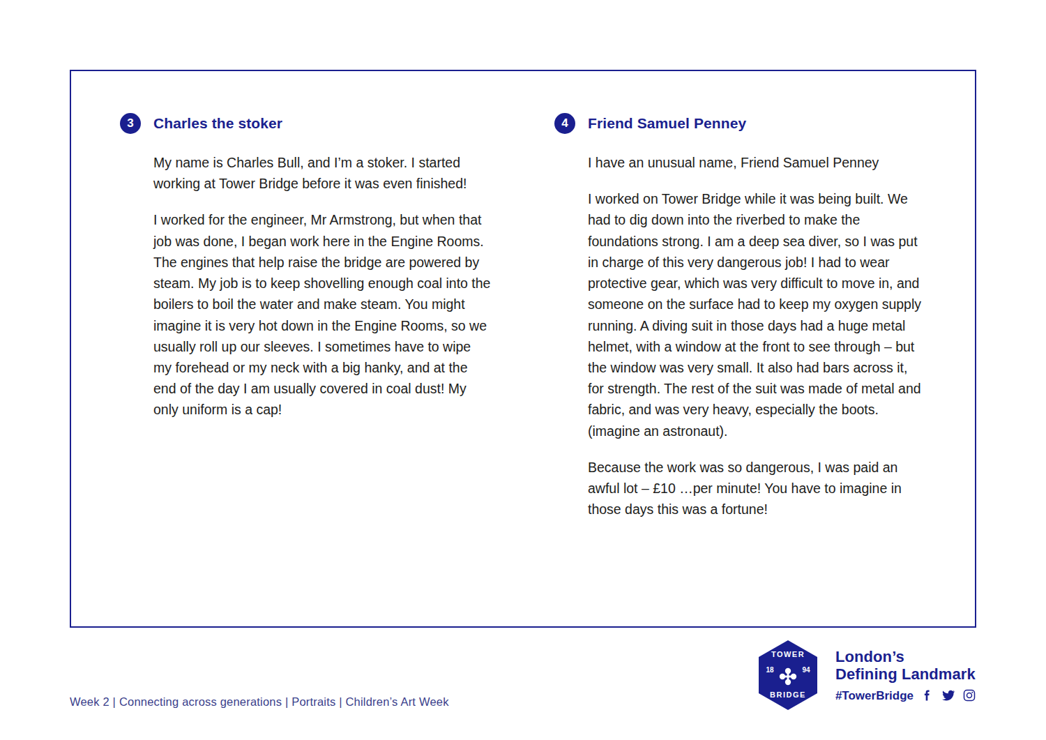3
Charles the stoker
My name is Charles Bull, and I’m a stoker. I started working at Tower Bridge before it was even finished!
I worked for the engineer, Mr Armstrong, but when that job was done, I began work here in the Engine Rooms. The engines that help raise the bridge are powered by steam. My job is to keep shovelling enough coal into the boilers to boil the water and make steam. You might imagine it is very hot down in the Engine Rooms, so we usually roll up our sleeves. I sometimes have to wipe my forehead or my neck with a big hanky, and at the end of the day I am usually covered in coal dust! My only uniform is a cap!
4
Friend Samuel Penney
I have an unusual name, Friend Samuel Penney
I worked on Tower Bridge while it was being built. We had to dig down into the riverbed to make the foundations strong. I am a deep sea diver, so I was put in charge of this very dangerous job! I had to wear protective gear, which was very difficult to move in, and someone on the surface had to keep my oxygen supply running. A diving suit in those days had a huge metal helmet, with a window at the front to see through – but the window was very small. It also had bars across it, for strength. The rest of the suit was made of metal and fabric, and was very heavy, especially the boots. (imagine an astronaut).
Because the work was so dangerous, I was paid an awful lot – £10 …per minute! You have to imagine in those days this was a fortune!
Week 2 | Connecting across generations | Portraits | Children’s Art Week
TOWER 18 94 BRIDGE
London’s
Defining Landmark
#TowerBridge